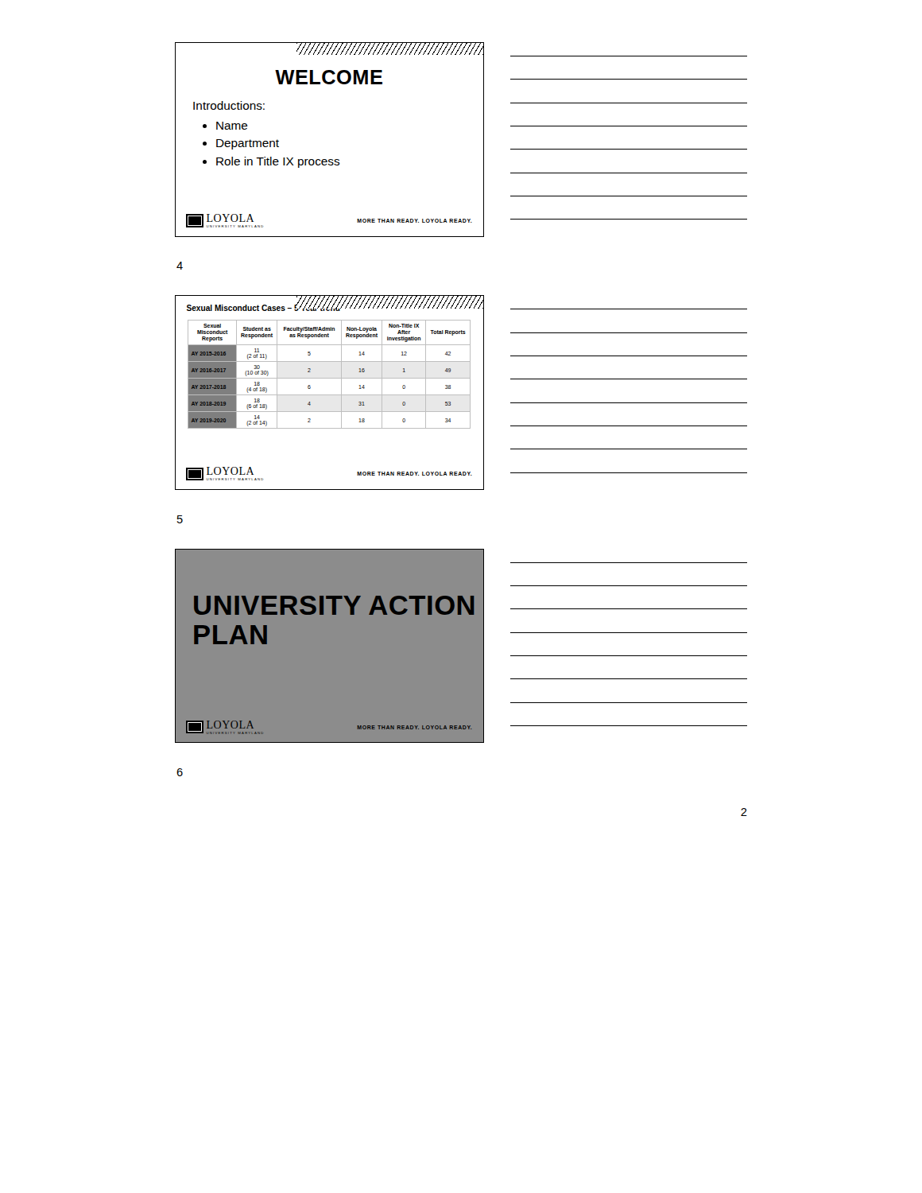WELCOME
Introductions:
Name
Department
Role in Title IX process
LOYOLAUNIVERSITY MARYLAND
MORE THAN READY. LOYOLA READY.
4
Sexual Misconduct Cases – 5 Year trend
| Sexual Misconduct Reports | Student as Respondent | Faculty/Staff/Admin as Respondent | Non-Loyola Respondent | Non-Title IX After investigation | Total Reports |
| --- | --- | --- | --- | --- | --- |
| AY 2015-2016 | 11 (2 of 11) | 5 | 14 | 12 | 42 |
| AY 2016-2017 | 30 (10 of 30) | 2 | 16 | 1 | 49 |
| AY 2017-2018 | 18 (4 of 18) | 6 | 14 | 0 | 38 |
| AY 2018-2019 | 18 (6 of 18) | 4 | 31 | 0 | 53 |
| AY 2019-2020 | 14 (2 of 14) | 2 | 18 | 0 | 34 |
LOYOLAUNIVERSITY MARYLAND
MORE THAN READY. LOYOLA READY.
5
UNIVERSITY ACTION
PLAN
LOYOLAUNIVERSITY MARYLAND
MORE THAN READY. LOYOLA READY.
6
2